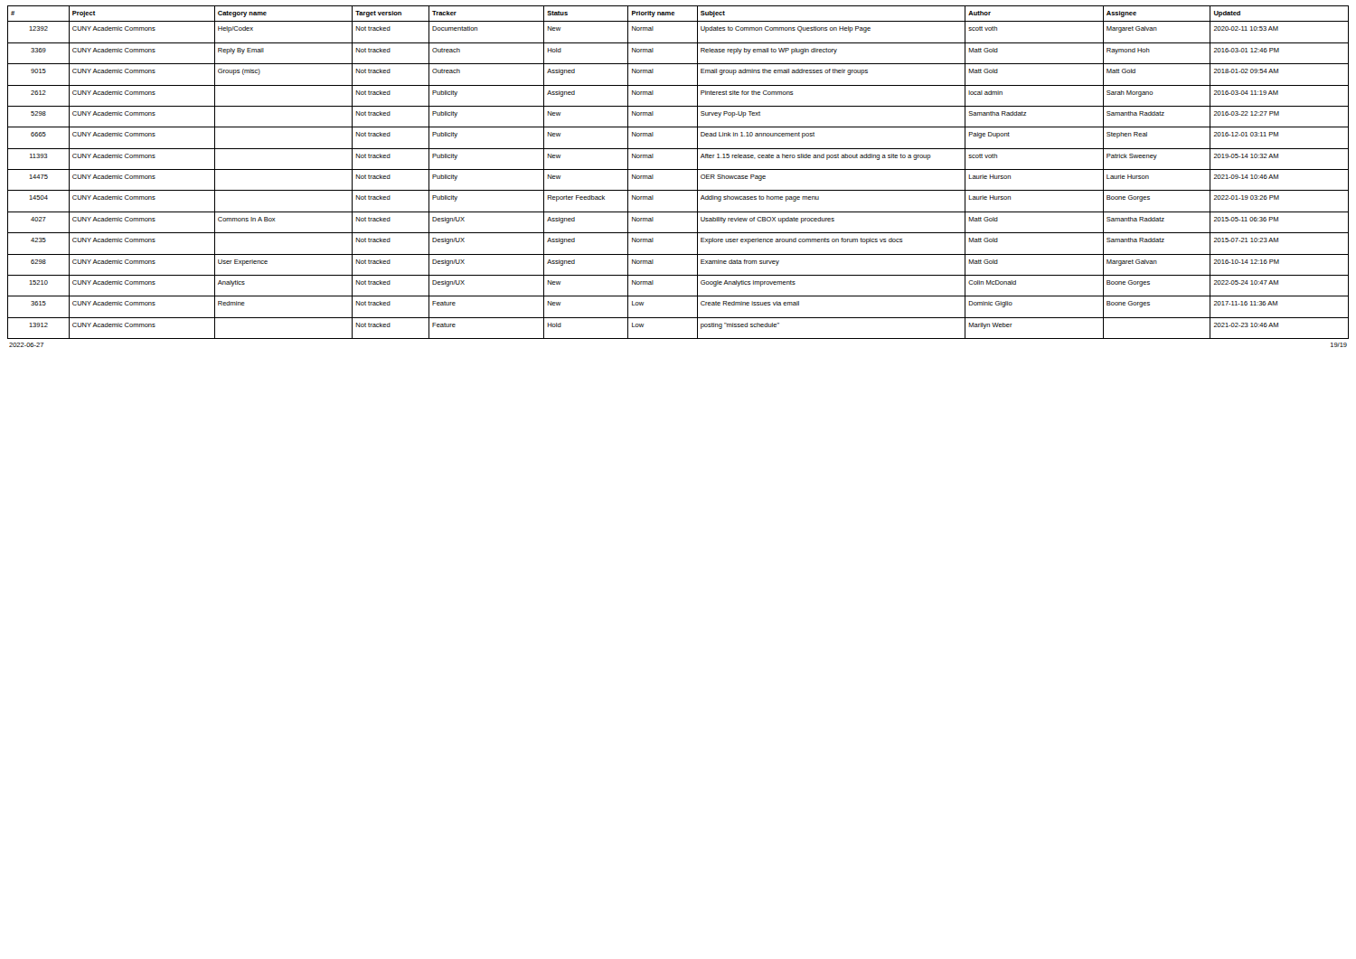| # | Project | Category name | Target version | Tracker | Status | Priority name | Subject | Author | Assignee | Updated |
| --- | --- | --- | --- | --- | --- | --- | --- | --- | --- | --- |
| 12392 | CUNY Academic Commons | Help/Codex | Not tracked | Documentation | New | Normal | Updates to Common Commons Questions on Help Page | scott voth | Margaret Galvan | 2020-02-11 10:53 AM |
| 3369 | CUNY Academic Commons | Reply By Email | Not tracked | Outreach | Hold | Normal | Release reply by email to WP plugin directory | Matt Gold | Raymond Hoh | 2016-03-01 12:46 PM |
| 9015 | CUNY Academic Commons | Groups (misc) | Not tracked | Outreach | Assigned | Normal | Email group admins the email addresses of their groups | Matt Gold | Matt Gold | 2018-01-02 09:54 AM |
| 2612 | CUNY Academic Commons | | Not tracked | Publicity | Assigned | Normal | Pinterest site for the Commons | local admin | Sarah Morgano | 2016-03-04 11:19 AM |
| 5298 | CUNY Academic Commons | | Not tracked | Publicity | New | Normal | Survey Pop-Up Text | Samantha Raddatz | Samantha Raddatz | 2016-03-22 12:27 PM |
| 6665 | CUNY Academic Commons | | Not tracked | Publicity | New | Normal | Dead Link in 1.10 announcement post | Paige Dupont | Stephen Real | 2016-12-01 03:11 PM |
| 11393 | CUNY Academic Commons | | Not tracked | Publicity | New | Normal | After 1.15 release, ceate a hero slide and post about adding a site to a group | scott voth | Patrick Sweeney | 2019-05-14 10:32 AM |
| 14475 | CUNY Academic Commons | | Not tracked | Publicity | New | Normal | OER Showcase Page | Laurie Hurson | Laurie Hurson | 2021-09-14 10:46 AM |
| 14504 | CUNY Academic Commons | | Not tracked | Publicity | Reporter Feedback | Normal | Adding showcases to home page menu | Laurie Hurson | Boone Gorges | 2022-01-19 03:26 PM |
| 4027 | CUNY Academic Commons | Commons In A Box | Not tracked | Design/UX | Assigned | Normal | Usability review of CBOX update procedures | Matt Gold | Samantha Raddatz | 2015-05-11 06:36 PM |
| 4235 | CUNY Academic Commons | | Not tracked | Design/UX | Assigned | Normal | Explore user experience around comments on forum topics vs docs | Matt Gold | Samantha Raddatz | 2015-07-21 10:23 AM |
| 6298 | CUNY Academic Commons | User Experience | Not tracked | Design/UX | Assigned | Normal | Examine data from survey | Matt Gold | Margaret Galvan | 2016-10-14 12:16 PM |
| 15210 | CUNY Academic Commons | Analytics | Not tracked | Design/UX | New | Normal | Google Analytics improvements | Colin McDonald | Boone Gorges | 2022-05-24 10:47 AM |
| 3615 | CUNY Academic Commons | Redmine | Not tracked | Feature | New | Low | Create Redmine issues via email | Dominic Giglio | Boone Gorges | 2017-11-16 11:36 AM |
| 13912 | CUNY Academic Commons | | Not tracked | Feature | Hold | Low | posting "missed schedule" | Marilyn Weber | | 2021-02-23 10:46 AM |
2022-06-27 19/19